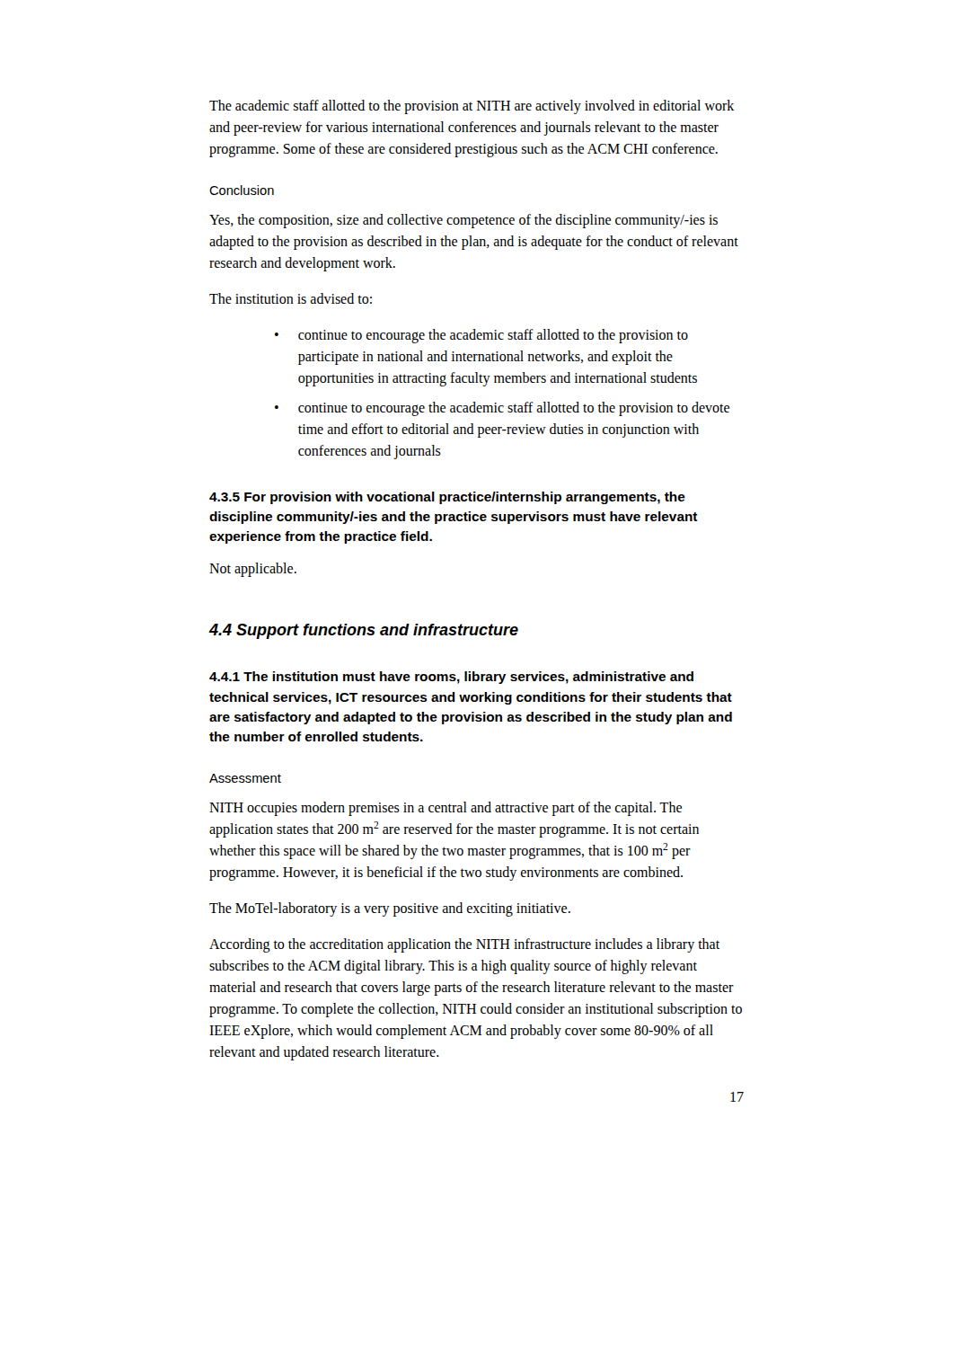The academic staff allotted to the provision at NITH are actively involved in editorial work and peer-review for various international conferences and journals relevant to the master programme. Some of these are considered prestigious such as the ACM CHI conference.
Conclusion
Yes, the composition, size and collective competence of the discipline community/-ies is adapted to the provision as described in the plan, and is adequate for the conduct of relevant research and development work.
The institution is advised to:
continue to encourage the academic staff allotted to the provision to participate in national and international networks, and exploit the opportunities in attracting faculty members and international students
continue to encourage the academic staff allotted to the provision to devote time and effort to editorial and peer-review duties in conjunction with conferences and journals
4.3.5 For provision with vocational practice/internship arrangements, the discipline community/-ies and the practice supervisors must have relevant experience from the practice field.
Not applicable.
4.4 Support functions and infrastructure
4.4.1 The institution must have rooms, library services, administrative and technical services, ICT resources and working conditions for their students that are satisfactory and adapted to the provision as described in the study plan and the number of enrolled students.
Assessment
NITH occupies modern premises in a central and attractive part of the capital. The application states that 200 m2 are reserved for the master programme. It is not certain whether this space will be shared by the two master programmes, that is 100 m2 per programme. However, it is beneficial if the two study environments are combined.
The MoTel-laboratory is a very positive and exciting initiative.
According to the accreditation application the NITH infrastructure includes a library that subscribes to the ACM digital library. This is a high quality source of highly relevant material and research that covers large parts of the research literature relevant to the master programme. To complete the collection, NITH could consider an institutional subscription to IEEE eXplore, which would complement ACM and probably cover some 80-90% of all relevant and updated research literature.
17